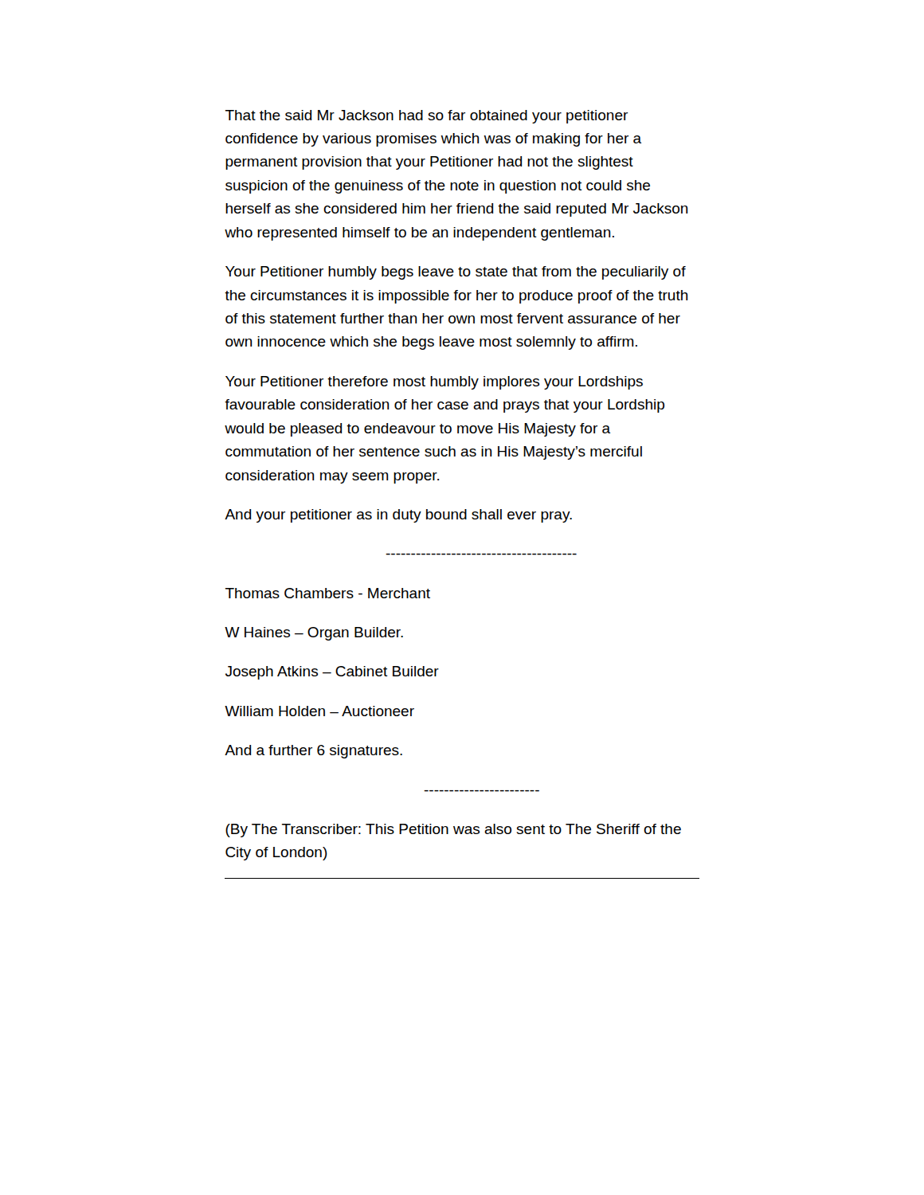That the said Mr Jackson had so far obtained your petitioner confidence by various promises which was of making for her a permanent provision that your Petitioner had not the slightest suspicion of the genuiness of the note in question not could she herself as she considered him her friend the said reputed Mr Jackson who represented himself to be an independent gentleman.
Your Petitioner humbly begs leave to state that from the peculiarily of the circumstances it is impossible for her to produce proof of the truth of this statement further than her own most fervent assurance of her own innocence which she begs leave most solemnly to affirm.
Your Petitioner therefore most humbly implores your Lordships favourable consideration of her case and prays that your Lordship would be pleased to endeavour to move His Majesty for a commutation of her sentence such as in His Majesty’s merciful consideration may seem proper.
And your petitioner as in duty bound shall ever pray.
--------------------------------------
Thomas Chambers - Merchant
W Haines – Organ Builder.
Joseph Atkins – Cabinet Builder
William Holden – Auctioneer
And a further 6 signatures.
-----------------------
(By The Transcriber: This Petition was also sent to The Sheriff of the City of London)